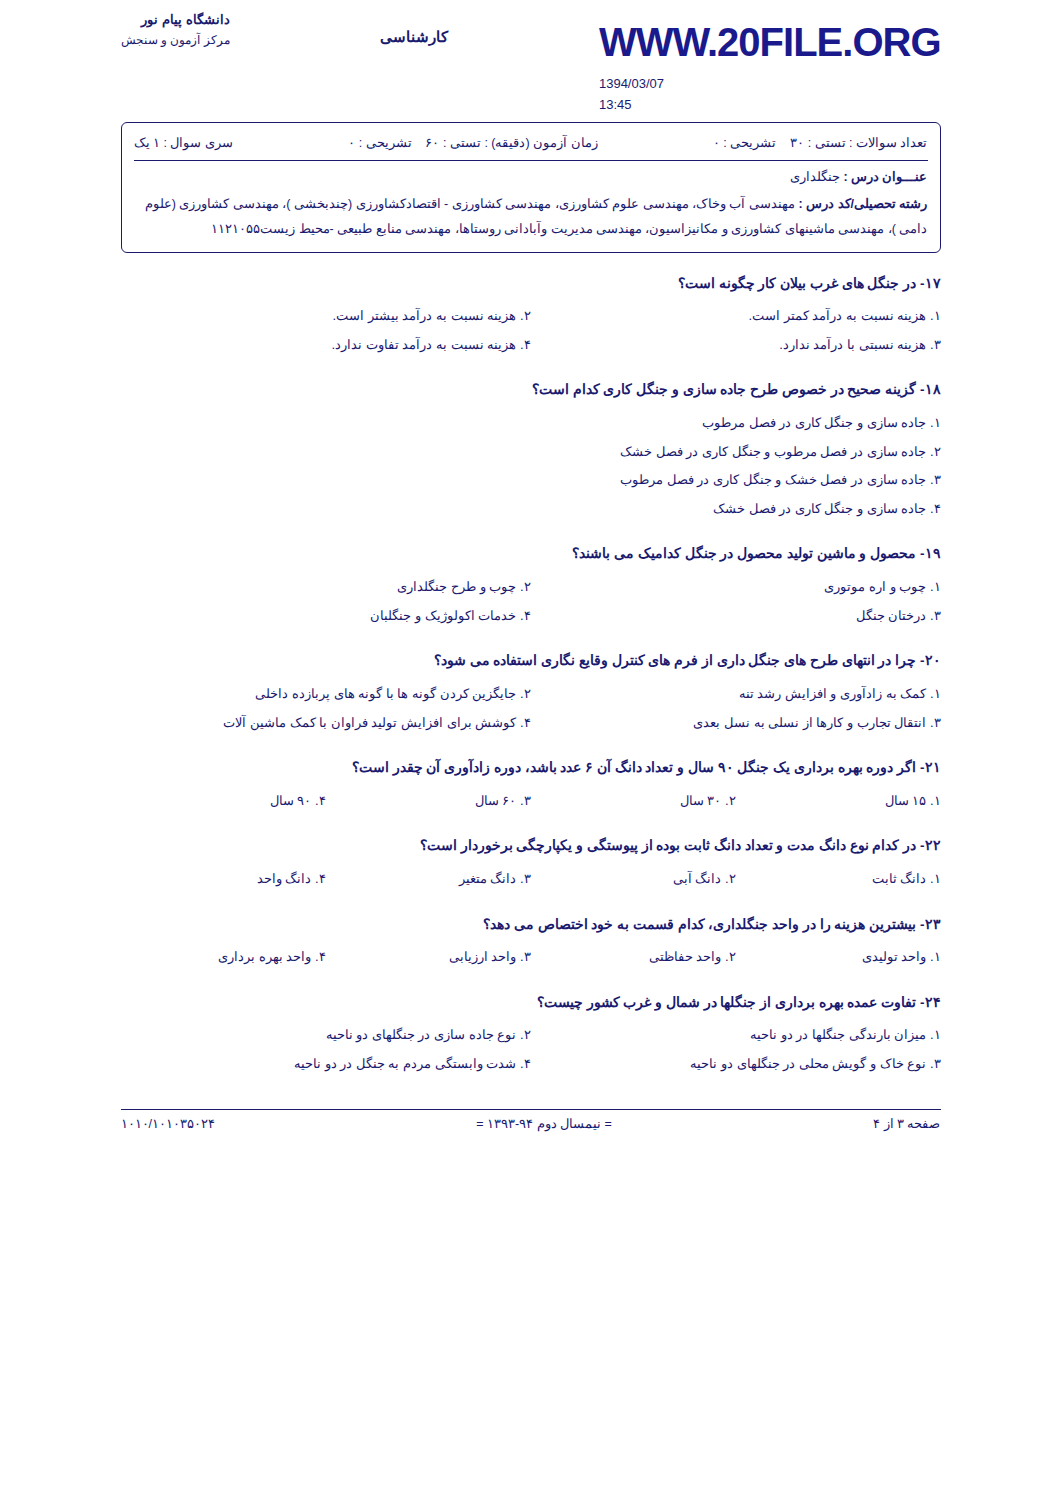WWW.20FILE.ORG
1394/03/07
13:45
کارشناسی
دانشگاه پیام نور
مرکز آزمون و سنجش
تعداد سوالات : تستی : ۳۰ تشریحی : ۰ زمان آزمون (دقیقه) : تستی : ۶۰ تشریحی : ۰ سری سوال : ۱ یک
عنـــوان درس : جنگلداری
رشته تحصیلی/کد درس : مهندسی آب وخاک، مهندسی علوم کشاورزی، مهندسی کشاورزی - اقتصادکشاورزی (چندبخشی )، مهندسی کشاورزی (علوم دامی )، مهندسی ماشینهای کشاورزی و مکانیزاسیون، مهندسی مدیریت وآبادانی روستاها، مهندسی منابع طبیعی -محیط زیست۱۱۲۱۰۵۵
۱۷- در جنگل های غرب بیلان کار چگونه است؟
۱. هزینه نسبت به درآمد کمتر است.
۲. هزینه نسبت به درآمد بیشتر است.
۳. هزینه نسبتی با درآمد ندارد.
۴. هزینه نسبت به درآمد تفاوت ندارد.
۱۸- گزینه صحیح در خصوص طرح جاده سازی و جنگل کاری کدام است؟
۱. جاده سازی و جنگل کاری در فصل مرطوب
۲. جاده سازی در فصل مرطوب و جنگل کاری در فصل خشک
۳. جاده سازی در فصل خشک و جنگل کاری در فصل مرطوب
۴. جاده سازی و جنگل کاری در فصل خشک
۱۹- محصول و ماشین تولید محصول در جنگل کدامیک می باشند؟
۱. چوب و اره موتوری
۲. چوب و طرح جنگلداری
۳. درختان جنگل
۴. خدمات اکولوژیک و جنگلبان
۲۰- چرا در انتهای طرح های جنگل داری از فرم های کنترل وقایع نگاری استفاده می شود؟
۱. کمک به زادآوری و افزایش رشد تنه
۲. جایگزین کردن گونه ها با گونه های پربازده داخلی
۳. انتقال تجارب و کارها از نسلی به نسل بعدی
۴. کوشش برای افزایش تولید فراوان با کمک ماشین آلات
۲۱- اگر دوره بهره برداری یک جنگل ۹۰ سال و تعداد دانگ آن ۶ عدد باشد، دوره زادآوری آن چقدر است؟
۱. ۱۵ سال
۲. ۳۰ سال
۳. ۶۰ سال
۴. ۹۰ سال
۲۲- در کدام نوع دانگ مدت و تعداد دانگ ثابت بوده از پیوستگی و یکپارچگی برخوردار است؟
۱. دانگ ثابت
۲. دانگ آبی
۳. دانگ متغیر
۴. دانگ واحد
۲۳- بیشترین هزینه را در واحد جنگلداری، کدام قسمت به خود اختصاص می دهد؟
۱. واحد تولیدی
۲. واحد حفاظتی
۳. واحد ارزیابی
۴. واحد بهره برداری
۲۴- تفاوت عمده بهره برداری از جنگلها در شمال و غرب کشور چیست؟
۱. میزان بارندگی جنگلها در دو ناحیه
۲. نوع جاده سازی در جنگلهای دو ناحیه
۳. نوع خاک و گویش محلی در جنگلهای دو ناحیه
۴. شدت وابستگی مردم به جنگل در دو ناحیه
صفحه ۳ از ۴ = نیمسال دوم ۹۴-۱۳۹۳ = ۱۰۱۰/۱۰۱۰۳۵۰۲۴